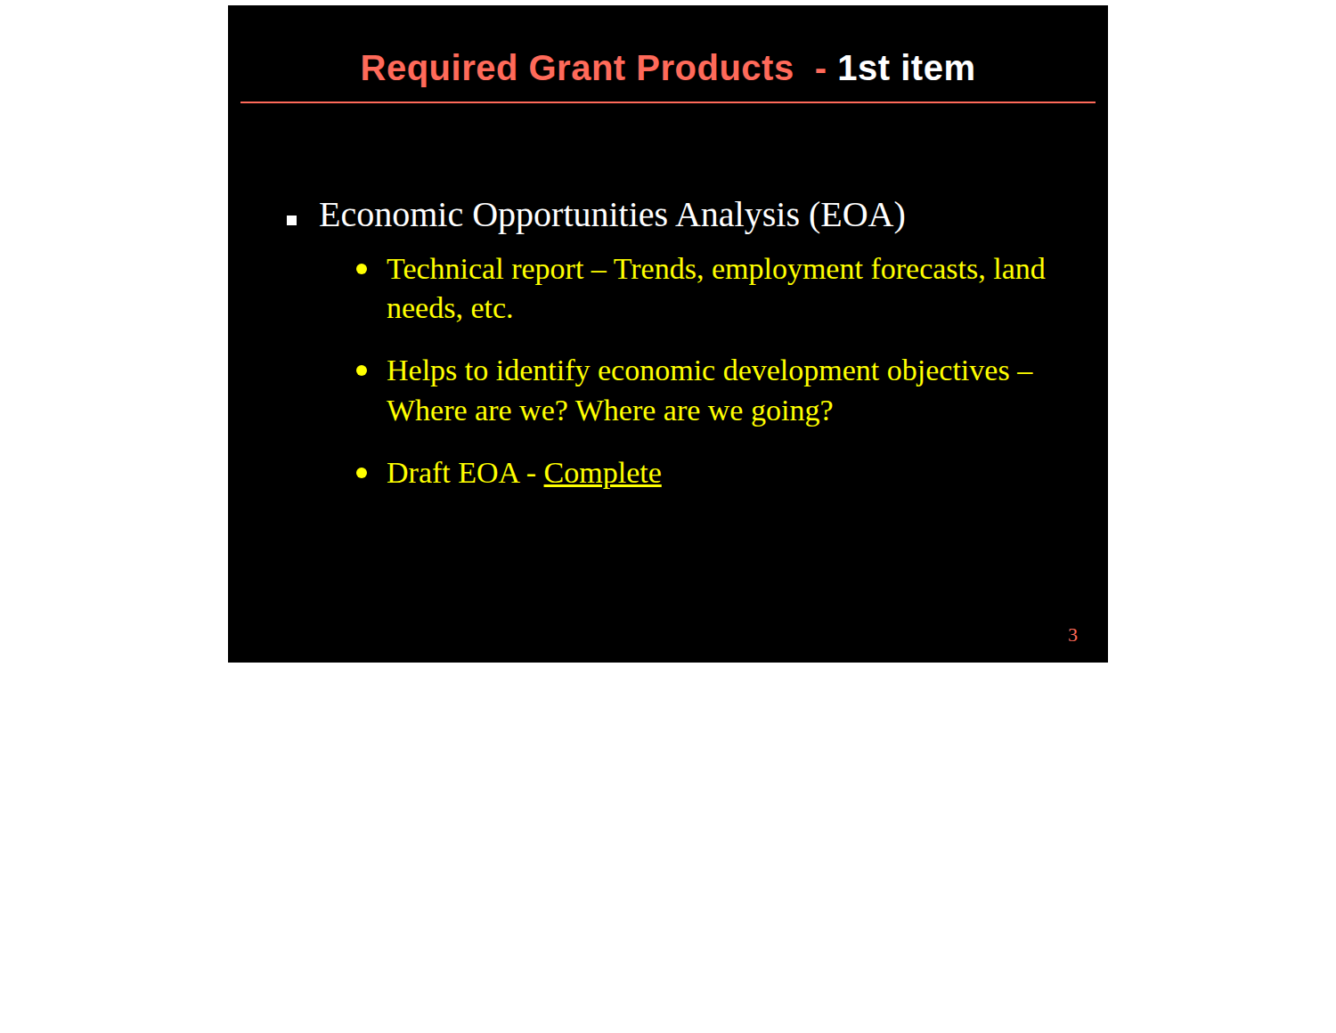Required Grant Products - 1st item
Economic Opportunities Analysis (EOA)
Technical report – Trends, employment forecasts, land needs, etc.
Helps to identify economic development objectives – Where are we? Where are we going?
Draft EOA - Complete
3